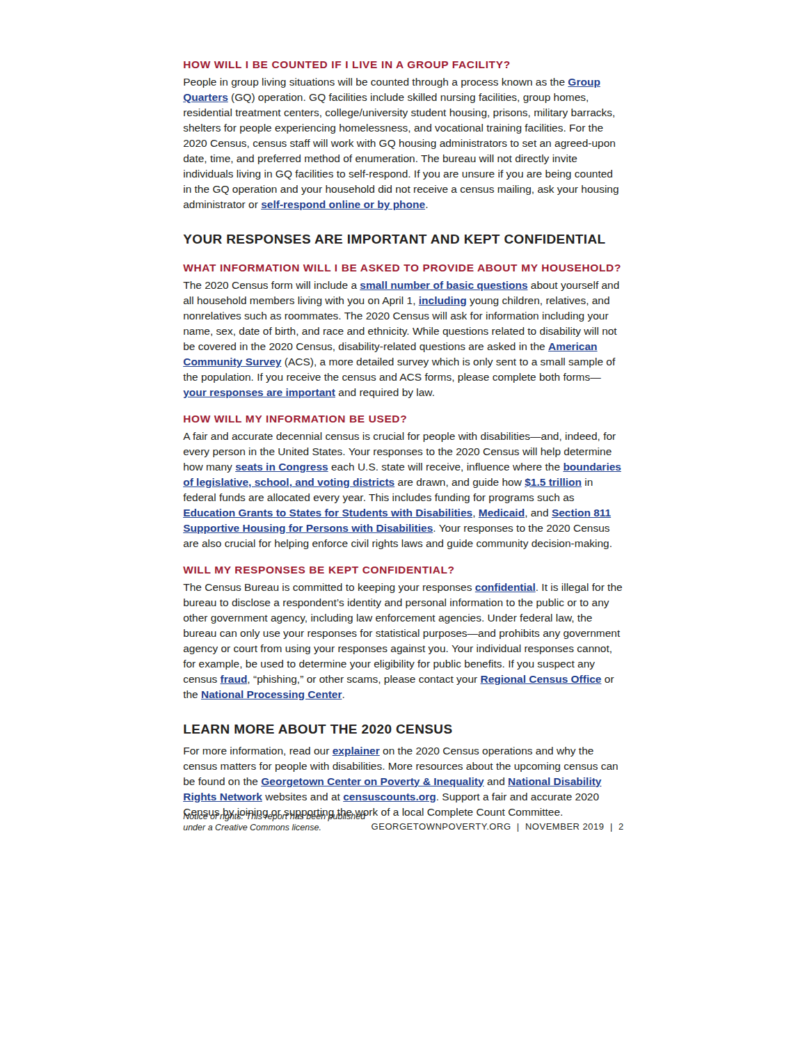How will I be counted if I live in a group facility?
People in group living situations will be counted through a process known as the Group Quarters (GQ) operation. GQ facilities include skilled nursing facilities, group homes, residential treatment centers, college/university student housing, prisons, military barracks, shelters for people experiencing homelessness, and vocational training facilities. For the 2020 Census, census staff will work with GQ housing administrators to set an agreed-upon date, time, and preferred method of enumeration. The bureau will not directly invite individuals living in GQ facilities to self-respond. If you are unsure if you are being counted in the GQ operation and your household did not receive a census mailing, ask your housing administrator or self-respond online or by phone.
Your responses are important and kept confidential
What information will I be asked to provide about my household?
The 2020 Census form will include a small number of basic questions about yourself and all household members living with you on April 1, including young children, relatives, and nonrelatives such as roommates. The 2020 Census will ask for information including your name, sex, date of birth, and race and ethnicity. While questions related to disability will not be covered in the 2020 Census, disability-related questions are asked in the American Community Survey (ACS), a more detailed survey which is only sent to a small sample of the population. If you receive the census and ACS forms, please complete both forms—your responses are important and required by law.
How will my information be used?
A fair and accurate decennial census is crucial for people with disabilities—and, indeed, for every person in the United States. Your responses to the 2020 Census will help determine how many seats in Congress each U.S. state will receive, influence where the boundaries of legislative, school, and voting districts are drawn, and guide how $1.5 trillion in federal funds are allocated every year. This includes funding for programs such as Education Grants to States for Students with Disabilities, Medicaid, and Section 811 Supportive Housing for Persons with Disabilities. Your responses to the 2020 Census are also crucial for helping enforce civil rights laws and guide community decision-making.
Will my responses be kept confidential?
The Census Bureau is committed to keeping your responses confidential. It is illegal for the bureau to disclose a respondent’s identity and personal information to the public or to any other government agency, including law enforcement agencies. Under federal law, the bureau can only use your responses for statistical purposes—and prohibits any government agency or court from using your responses against you. Your individual responses cannot, for example, be used to determine your eligibility for public benefits. If you suspect any census fraud, “phishing,” or other scams, please contact your Regional Census Office or the National Processing Center.
Learn more about the 2020 Census
For more information, read our explainer on the 2020 Census operations and why the census matters for people with disabilities. More resources about the upcoming census can be found on the Georgetown Center on Poverty & Inequality and National Disability Rights Network websites and at censuscounts.org. Support a fair and accurate 2020 Census by joining or supporting the work of a local Complete Count Committee.
Notice of rights: This report has been published under a Creative Commons license.
GEORGETOWNPOVERTY.ORG | NOVEMBER 2019 | 2